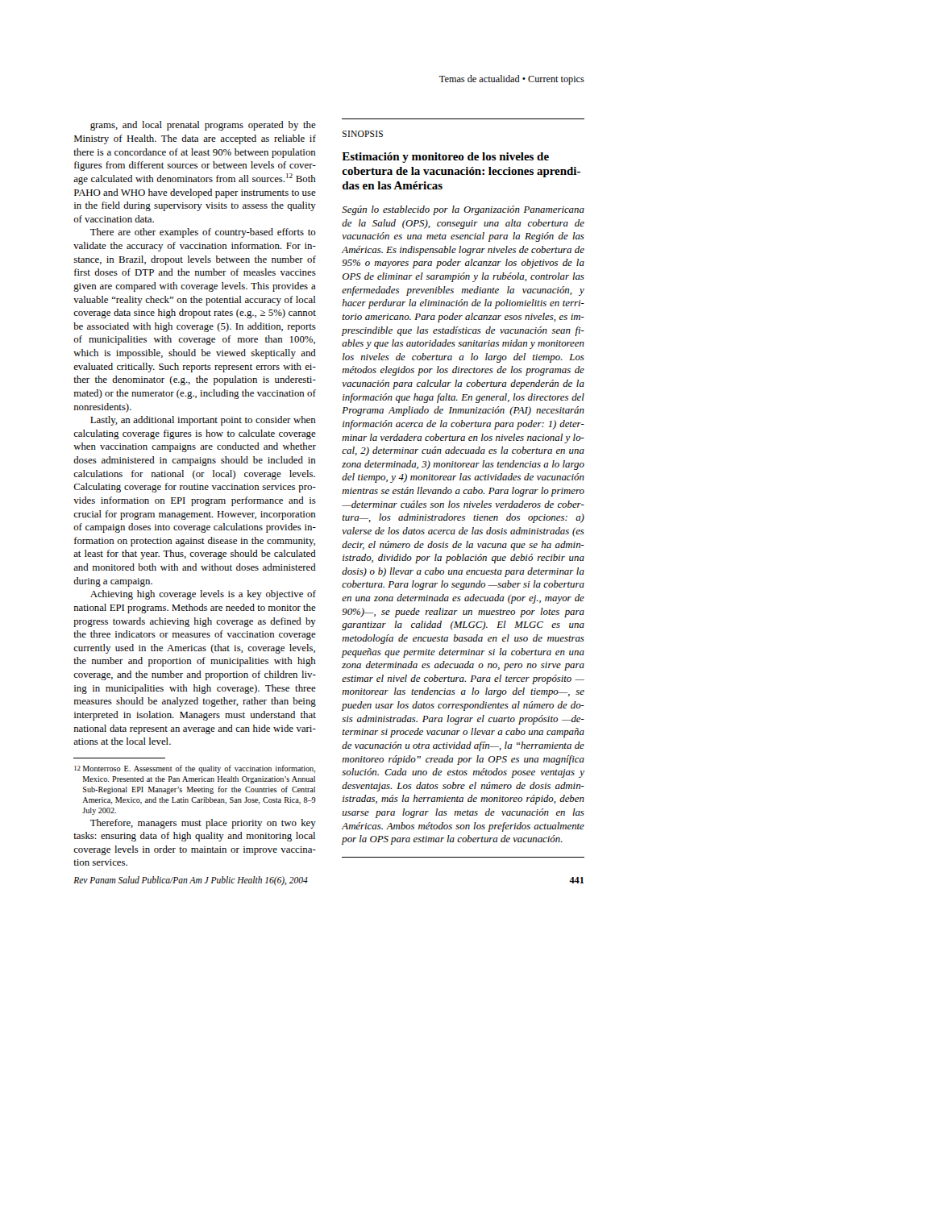Temas de actualidad • Current topics
grams, and local prenatal programs operated by the Ministry of Health. The data are accepted as reliable if there is a concordance of at least 90% between population figures from different sources or between levels of coverage calculated with denominators from all sources.12 Both PAHO and WHO have developed paper instruments to use in the field during supervisory visits to assess the quality of vaccination data.
There are other examples of country-based efforts to validate the accuracy of vaccination information. For instance, in Brazil, dropout levels between the number of first doses of DTP and the number of measles vaccines given are compared with coverage levels. This provides a valuable “reality check” on the potential accuracy of local coverage data since high dropout rates (e.g., ≥ 5%) cannot be associated with high coverage (5). In addition, reports of municipalities with coverage of more than 100%, which is impossible, should be viewed skeptically and evaluated critically. Such reports represent errors with either the denominator (e.g., the population is underestimated) or the numerator (e.g., including the vaccination of nonresidents).
Lastly, an additional important point to consider when calculating coverage figures is how to calculate coverage when vaccination campaigns are conducted and whether doses administered in campaigns should be included in calculations for national (or local) coverage levels. Calculating coverage for routine vaccination services provides information on EPI program performance and is crucial for program management. However, incorporation of campaign doses into coverage calculations provides information on protection against disease in the community, at least for that year. Thus, coverage should be calculated and monitored both with and without doses administered during a campaign.
Achieving high coverage levels is a key objective of national EPI programs. Methods are needed to monitor the progress towards achieving high coverage as defined by the three indicators or measures of vaccination coverage currently used in the Americas (that is, coverage levels, the number and proportion of municipalities with high coverage, and the number and proportion of children living in municipalities with high coverage). These three measures should be analyzed together, rather than being interpreted in isolation. Managers must understand that national data represent an average and can hide wide variations at the local level.
12 Monterroso E. Assessment of the quality of vaccination information, Mexico. Presented at the Pan American Health Organization’s Annual Sub-Regional EPI Manager’s Meeting for the Countries of Central America, Mexico, and the Latin Caribbean, San Jose, Costa Rica, 8–9 July 2002.
Therefore, managers must place priority on two key tasks: ensuring data of high quality and monitoring local coverage levels in order to maintain or improve vaccination services.
SINOPSIS
Estimación y monitoreo de los niveles de cobertura de la vacunación: lecciones aprendidas en las Américas
Según lo establecido por la Organización Panamericana de la Salud (OPS), conseguir una alta cobertura de vacunación es una meta esencial para la Región de las Américas. Es indispensable lograr niveles de cobertura de 95% o mayores para poder alcanzar los objetivos de la OPS de eliminar el sarampión y la rubéola, controlar las enfermedades prevenibles mediante la vacunación, y hacer perdurar la eliminación de la poliomielitis en territorio americano. Para poder alcanzar esos niveles, es imprescindible que las estadísticas de vacunación sean fiables y que las autoridades sanitarias midan y monitoreen los niveles de cobertura a lo largo del tiempo. Los métodos elegidos por los directores de los programas de vacunación para calcular la cobertura dependerán de la información que haga falta. En general, los directores del Programa Ampliado de Inmunización (PAI) necesitarán información acerca de la cobertura para poder: 1) determinar la verdadera cobertura en los niveles nacional y local, 2) determinar cuán adecuada es la cobertura en una zona determinada, 3) monitorear las tendencias a lo largo del tiempo, y 4) monitorear las actividades de vacunación mientras se están llevando a cabo. Para lograr lo primero —determinar cuáles son los niveles verdaderos de cobertura—, los administradores tienen dos opciones: a) valerse de los datos acerca de las dosis administradas (es decir, el número de dosis de la vacuna que se ha administrado, dividido por la población que debió recibir una dosis) o b) llevar a cabo una encuesta para determinar la cobertura. Para lograr lo segundo —saber si la cobertura en una zona determinada es adecuada (por ej., mayor de 90%)—, se puede realizar un muestreo por lotes para garantizar la calidad (MLGC). El MLGC es una metodología de encuesta basada en el uso de muestras pequeñas que permite determinar si la cobertura en una zona determinada es adecuada o no, pero no sirve para estimar el nivel de cobertura. Para el tercer propósito —monitorear las tendencias a lo largo del tiempo—, se pueden usar los datos correspondientes al número de dosis administradas. Para lograr el cuarto propósito —determinar si procede vacunar o llevar a cabo una campaña de vacunación u otra actividad afín—, la “herramienta de monitoreo rápido” creada por la OPS es una magnífica solución. Cada uno de estos métodos posee ventajas y desventajas. Los datos sobre el número de dosis administradas, más la herramienta de monitoreo rápido, deben usarse para lograr las metas de vacunación en las Américas. Ambos métodos son los preferidos actualmente por la OPS para estimar la cobertura de vacunación.
Rev Panam Salud Publica/Pan Am J Public Health 16(6), 2004
441